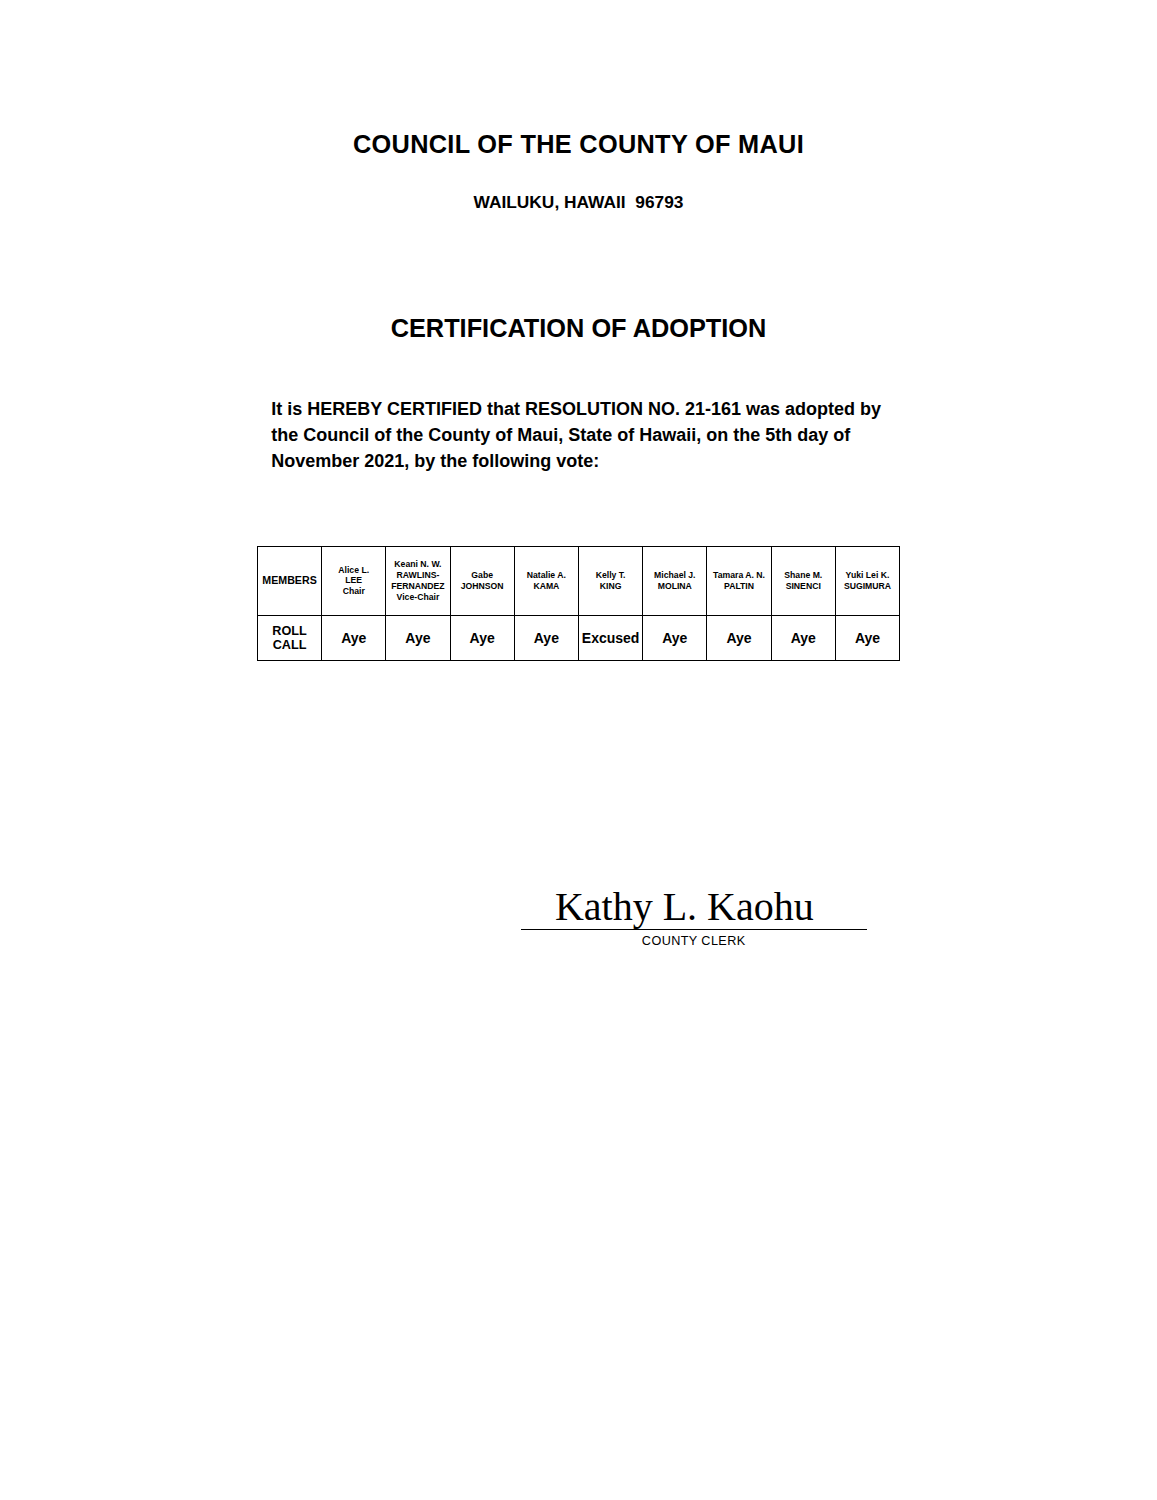COUNCIL OF THE COUNTY OF MAUI
WAILUKU, HAWAII 96793
CERTIFICATION OF ADOPTION
It is HEREBY CERTIFIED that RESOLUTION NO. 21-161 was adopted by the Council of the County of Maui, State of Hawaii, on the 5th day of November 2021, by the following vote:
| MEMBERS | Alice L. LEE Chair | Keani N. W. RAWLINS- FERNANDEZ Vice-Chair | Gabe JOHNSON | Natalie A. KAMA | Kelly T. KING | Michael J. MOLINA | Tamara A. N. PALTIN | Shane M. SINENCI | Yuki Lei K. SUGIMURA |
| --- | --- | --- | --- | --- | --- | --- | --- | --- | --- |
| ROLL CALL | Aye | Aye | Aye | Aye | Excused | Aye | Aye | Aye | Aye |
Kathy L. Kaohu
COUNTY CLERK